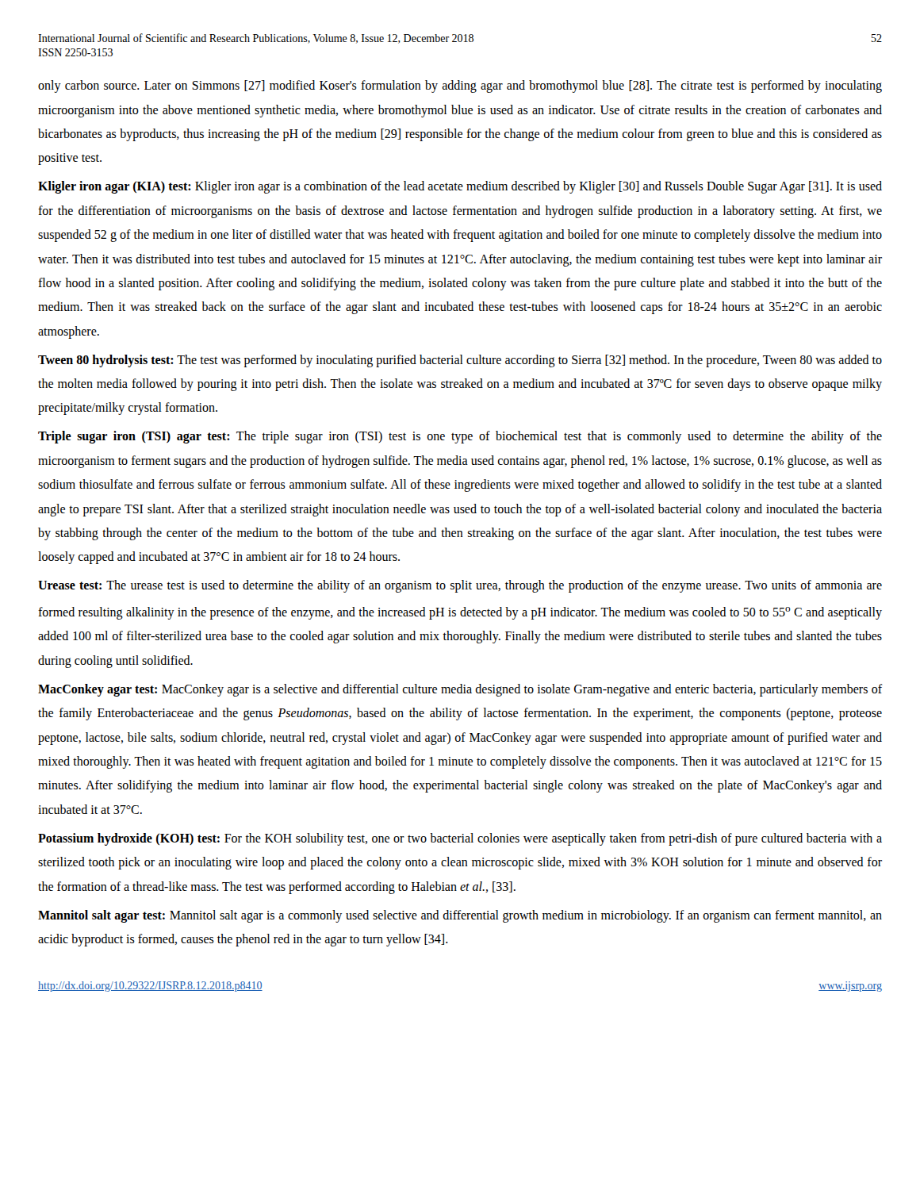International Journal of Scientific and Research Publications, Volume 8, Issue 12, December 2018 52 ISSN 2250-3153
only carbon source. Later on Simmons [27] modified Koser's formulation by adding agar and bromothymol blue [28]. The citrate test is performed by inoculating microorganism into the above mentioned synthetic media, where bromothymol blue is used as an indicator. Use of citrate results in the creation of carbonates and bicarbonates as byproducts, thus increasing the pH of the medium [29] responsible for the change of the medium colour from green to blue and this is considered as positive test.
Kligler iron agar (KIA) test: Kligler iron agar is a combination of the lead acetate medium described by Kligler [30] and Russels Double Sugar Agar [31]. It is used for the differentiation of microorganisms on the basis of dextrose and lactose fermentation and hydrogen sulfide production in a laboratory setting. At first, we suspended 52 g of the medium in one liter of distilled water that was heated with frequent agitation and boiled for one minute to completely dissolve the medium into water. Then it was distributed into test tubes and autoclaved for 15 minutes at 121°C. After autoclaving, the medium containing test tubes were kept into laminar air flow hood in a slanted position. After cooling and solidifying the medium, isolated colony was taken from the pure culture plate and stabbed it into the butt of the medium. Then it was streaked back on the surface of the agar slant and incubated these test-tubes with loosened caps for 18-24 hours at 35±2°C in an aerobic atmosphere.
Tween 80 hydrolysis test: The test was performed by inoculating purified bacterial culture according to Sierra [32] method. In the procedure, Tween 80 was added to the molten media followed by pouring it into petri dish. Then the isolate was streaked on a medium and incubated at 37ºC for seven days to observe opaque milky precipitate/milky crystal formation.
Triple sugar iron (TSI) agar test: The triple sugar iron (TSI) test is one type of biochemical test that is commonly used to determine the ability of the microorganism to ferment sugars and the production of hydrogen sulfide. The media used contains agar, phenol red, 1% lactose, 1% sucrose, 0.1% glucose, as well as sodium thiosulfate and ferrous sulfate or ferrous ammonium sulfate. All of these ingredients were mixed together and allowed to solidify in the test tube at a slanted angle to prepare TSI slant. After that a sterilized straight inoculation needle was used to touch the top of a well-isolated bacterial colony and inoculated the bacteria by stabbing through the center of the medium to the bottom of the tube and then streaking on the surface of the agar slant. After inoculation, the test tubes were loosely capped and incubated at 37°C in ambient air for 18 to 24 hours.
Urease test: The urease test is used to determine the ability of an organism to split urea, through the production of the enzyme urease. Two units of ammonia are formed resulting alkalinity in the presence of the enzyme, and the increased pH is detected by a pH indicator. The medium was cooled to 50 to 55o C and aseptically added 100 ml of filter-sterilized urea base to the cooled agar solution and mix thoroughly. Finally the medium were distributed to sterile tubes and slanted the tubes during cooling until solidified.
MacConkey agar test: MacConkey agar is a selective and differential culture media designed to isolate Gram-negative and enteric bacteria, particularly members of the family Enterobacteriaceae and the genus Pseudomonas, based on the ability of lactose fermentation. In the experiment, the components (peptone, proteose peptone, lactose, bile salts, sodium chloride, neutral red, crystal violet and agar) of MacConkey agar were suspended into appropriate amount of purified water and mixed thoroughly. Then it was heated with frequent agitation and boiled for 1 minute to completely dissolve the components. Then it was autoclaved at 121°C for 15 minutes. After solidifying the medium into laminar air flow hood, the experimental bacterial single colony was streaked on the plate of MacConkey's agar and incubated it at 37°C.
Potassium hydroxide (KOH) test: For the KOH solubility test, one or two bacterial colonies were aseptically taken from petri-dish of pure cultured bacteria with a sterilized tooth pick or an inoculating wire loop and placed the colony onto a clean microscopic slide, mixed with 3% KOH solution for 1 minute and observed for the formation of a thread-like mass. The test was performed according to Halebian et al., [33].
Mannitol salt agar test: Mannitol salt agar is a commonly used selective and differential growth medium in microbiology. If an organism can ferment mannitol, an acidic byproduct is formed, causes the phenol red in the agar to turn yellow [34].
http://dx.doi.org/10.29322/IJSRP.8.12.2018.p8410 www.ijsrp.org